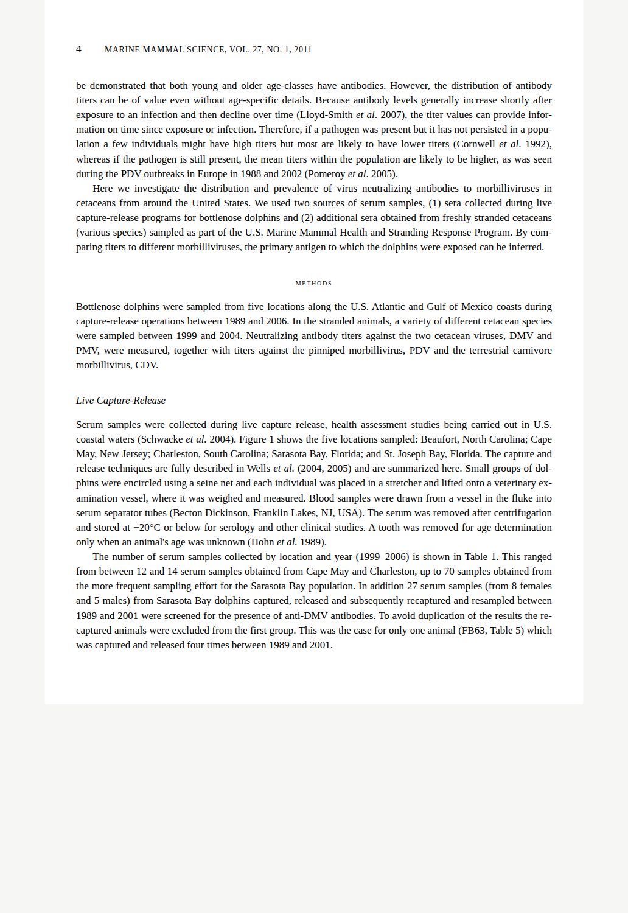4 Marine Mammal Science, Vol. 27, No. 1, 2011
be demonstrated that both young and older age-classes have antibodies. However, the distribution of antibody titers can be of value even without age-specific details. Because antibody levels generally increase shortly after exposure to an infection and then decline over time (Lloyd-Smith et al. 2007), the titer values can provide information on time since exposure or infection. Therefore, if a pathogen was present but it has not persisted in a population a few individuals might have high titers but most are likely to have lower titers (Cornwell et al. 1992), whereas if the pathogen is still present, the mean titers within the population are likely to be higher, as was seen during the PDV outbreaks in Europe in 1988 and 2002 (Pomeroy et al. 2005).
Here we investigate the distribution and prevalence of virus neutralizing antibodies to morbilliviruses in cetaceans from around the United States. We used two sources of serum samples, (1) sera collected during live capture-release programs for bottlenose dolphins and (2) additional sera obtained from freshly stranded cetaceans (various species) sampled as part of the U.S. Marine Mammal Health and Stranding Response Program. By comparing titers to different morbilliviruses, the primary antigen to which the dolphins were exposed can be inferred.
Methods
Bottlenose dolphins were sampled from five locations along the U.S. Atlantic and Gulf of Mexico coasts during capture-release operations between 1989 and 2006. In the stranded animals, a variety of different cetacean species were sampled between 1999 and 2004. Neutralizing antibody titers against the two cetacean viruses, DMV and PMV, were measured, together with titers against the pinniped morbillivirus, PDV and the terrestrial carnivore morbillivirus, CDV.
Live Capture-Release
Serum samples were collected during live capture release, health assessment studies being carried out in U.S. coastal waters (Schwacke et al. 2004). Figure 1 shows the five locations sampled: Beaufort, North Carolina; Cape May, New Jersey; Charleston, South Carolina; Sarasota Bay, Florida; and St. Joseph Bay, Florida. The capture and release techniques are fully described in Wells et al. (2004, 2005) and are summarized here. Small groups of dolphins were encircled using a seine net and each individual was placed in a stretcher and lifted onto a veterinary examination vessel, where it was weighed and measured. Blood samples were drawn from a vessel in the fluke into serum separator tubes (Becton Dickinson, Franklin Lakes, NJ, USA). The serum was removed after centrifugation and stored at −20°C or below for serology and other clinical studies. A tooth was removed for age determination only when an animal's age was unknown (Hohn et al. 1989).
The number of serum samples collected by location and year (1999–2006) is shown in Table 1. This ranged from between 12 and 14 serum samples obtained from Cape May and Charleston, up to 70 samples obtained from the more frequent sampling effort for the Sarasota Bay population. In addition 27 serum samples (from 8 females and 5 males) from Sarasota Bay dolphins captured, released and subsequently recaptured and resampled between 1989 and 2001 were screened for the presence of anti-DMV antibodies. To avoid duplication of the results the recaptured animals were excluded from the first group. This was the case for only one animal (FB63, Table 5) which was captured and released four times between 1989 and 2001.